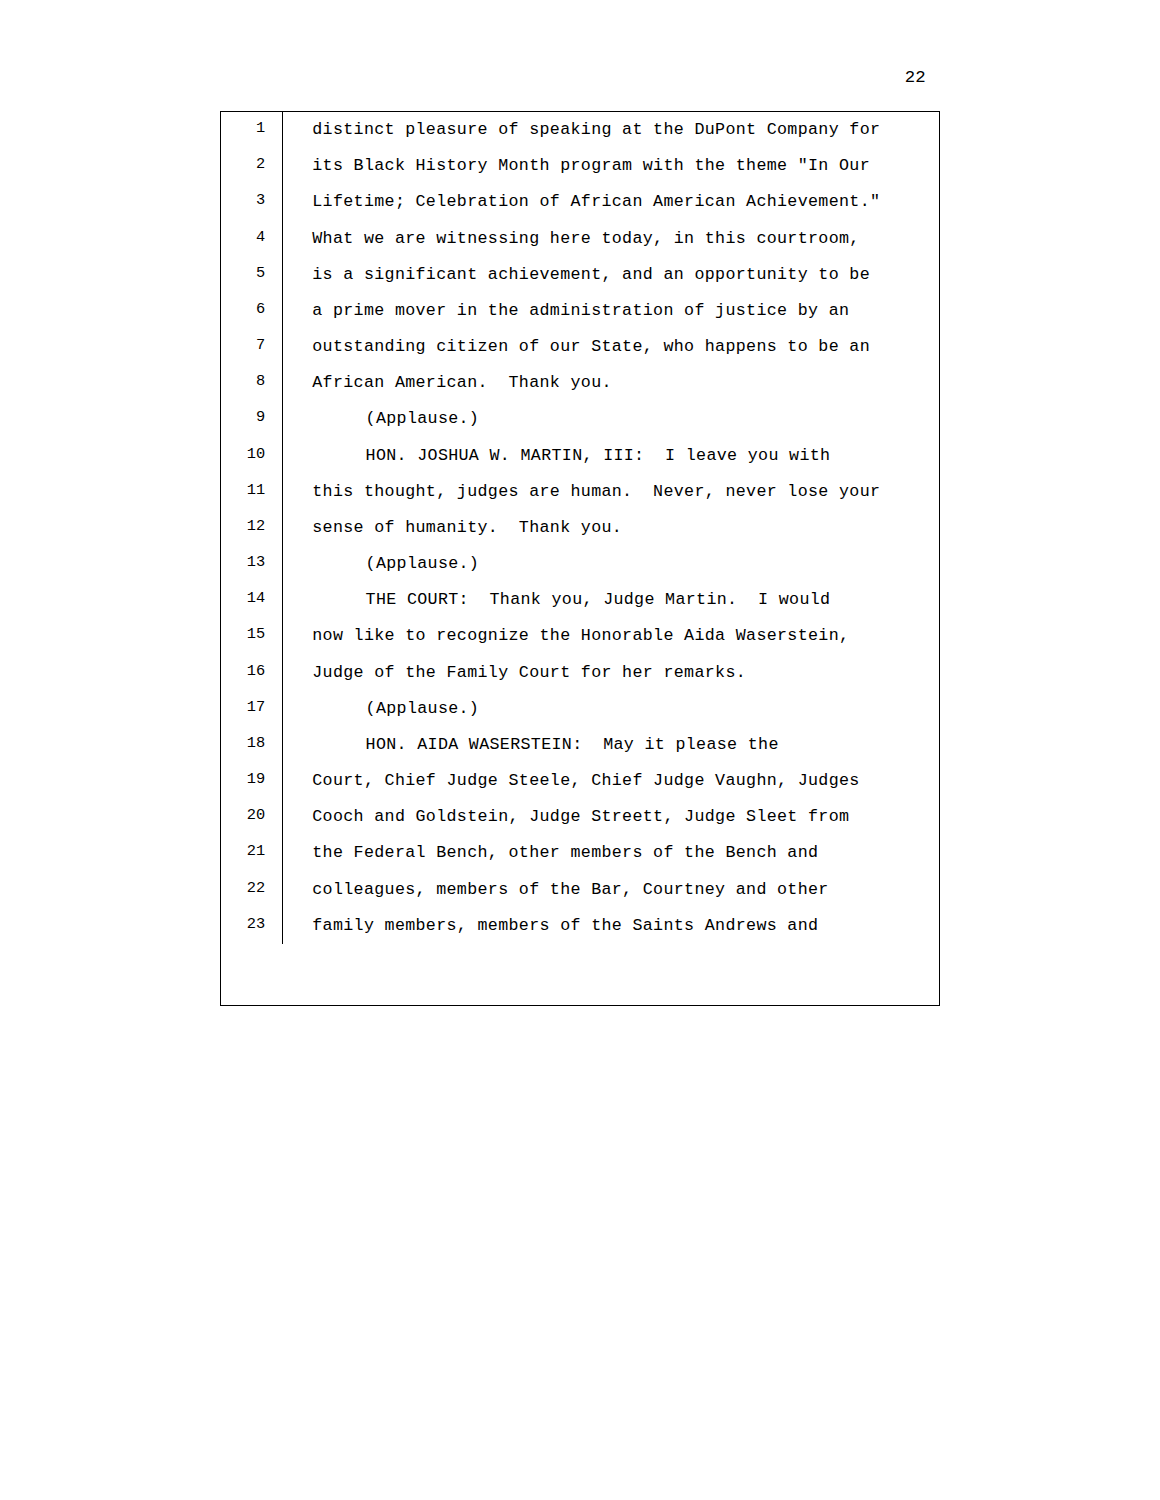22
| 1 | distinct pleasure of speaking at the DuPont Company for |
| 2 | its Black History Month program with the theme "In Our |
| 3 | Lifetime; Celebration of African American Achievement." |
| 4 | What we are witnessing here today, in this courtroom, |
| 5 | is a significant achievement, and an opportunity to be |
| 6 | a prime mover in the administration of justice by an |
| 7 | outstanding citizen of our State, who happens to be an |
| 8 | African American. Thank you. |
| 9 | (Applause.) |
| 10 | HON. JOSHUA W. MARTIN, III: I leave you with |
| 11 | this thought, judges are human. Never, never lose your |
| 12 | sense of humanity. Thank you. |
| 13 | (Applause.) |
| 14 | THE COURT: Thank you, Judge Martin. I would |
| 15 | now like to recognize the Honorable Aida Waserstein, |
| 16 | Judge of the Family Court for her remarks. |
| 17 | (Applause.) |
| 18 | HON. AIDA WASERSTEIN: May it please the |
| 19 | Court, Chief Judge Steele, Chief Judge Vaughn, Judges |
| 20 | Cooch and Goldstein, Judge Streett, Judge Sleet from |
| 21 | the Federal Bench, other members of the Bench and |
| 22 | colleagues, members of the Bar, Courtney and other |
| 23 | family members, members of the Saints Andrews and |